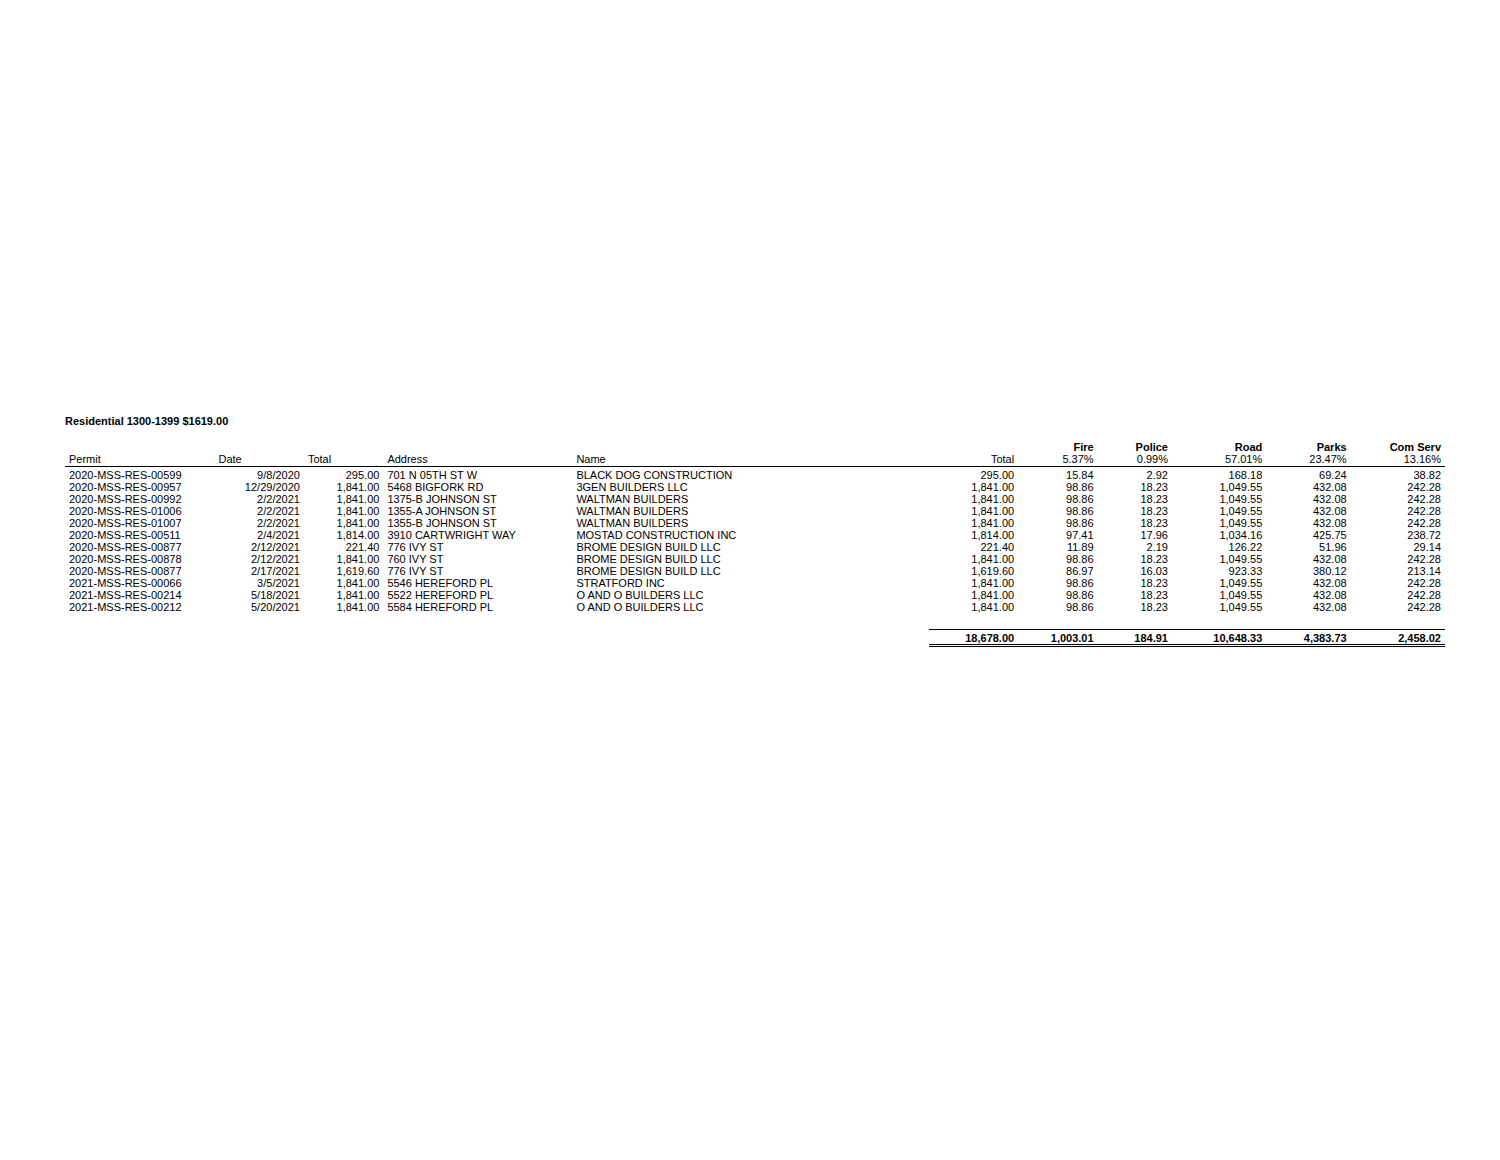Residential 1300-1399 $1619.00
| | | | | | | Fire | Police | Road | Parks | Com Serv |
| --- | --- | --- | --- | --- | --- | --- | --- | --- | --- | --- |
| Permit | Date | Total | Address | Name | Total | 5.37% | 0.99% | 57.01% | 23.47% | 13.16% |
| 2020-MSS-RES-00599 | 9/8/2020 | 295.00 | 701 N 05TH ST W | BLACK DOG CONSTRUCTION | 295.00 | 15.84 | 2.92 | 168.18 | 69.24 | 38.82 |
| 2020-MSS-RES-00957 | 12/29/2020 | 1,841.00 | 5468 BIGFORK RD | 3GEN BUILDERS LLC | 1,841.00 | 98.86 | 18.23 | 1,049.55 | 432.08 | 242.28 |
| 2020-MSS-RES-00992 | 2/2/2021 | 1,841.00 | 1375-B JOHNSON ST | WALTMAN BUILDERS | 1,841.00 | 98.86 | 18.23 | 1,049.55 | 432.08 | 242.28 |
| 2020-MSS-RES-01006 | 2/2/2021 | 1,841.00 | 1355-A JOHNSON ST | WALTMAN BUILDERS | 1,841.00 | 98.86 | 18.23 | 1,049.55 | 432.08 | 242.28 |
| 2020-MSS-RES-01007 | 2/2/2021 | 1,841.00 | 1355-B JOHNSON ST | WALTMAN BUILDERS | 1,841.00 | 98.86 | 18.23 | 1,049.55 | 432.08 | 242.28 |
| 2020-MSS-RES-00511 | 2/4/2021 | 1,814.00 | 3910 CARTWRIGHT WAY | MOSTAD CONSTRUCTION INC | 1,814.00 | 97.41 | 17.96 | 1,034.16 | 425.75 | 238.72 |
| 2020-MSS-RES-00877 | 2/12/2021 | 221.40 | 776 IVY ST | BROME DESIGN BUILD LLC | 221.40 | 11.89 | 2.19 | 126.22 | 51.96 | 29.14 |
| 2020-MSS-RES-00878 | 2/12/2021 | 1,841.00 | 760 IVY ST | BROME DESIGN BUILD LLC | 1,841.00 | 98.86 | 18.23 | 1,049.55 | 432.08 | 242.28 |
| 2020-MSS-RES-00877 | 2/17/2021 | 1,619.60 | 776 IVY ST | BROME DESIGN BUILD LLC | 1,619.60 | 86.97 | 16.03 | 923.33 | 380.12 | 213.14 |
| 2021-MSS-RES-00066 | 3/5/2021 | 1,841.00 | 5546 HEREFORD PL | STRATFORD INC | 1,841.00 | 98.86 | 18.23 | 1,049.55 | 432.08 | 242.28 |
| 2021-MSS-RES-00214 | 5/18/2021 | 1,841.00 | 5522 HEREFORD PL | O AND O BUILDERS LLC | 1,841.00 | 98.86 | 18.23 | 1,049.55 | 432.08 | 242.28 |
| 2021-MSS-RES-00212 | 5/20/2021 | 1,841.00 | 5584 HEREFORD PL | O AND O BUILDERS LLC | 1,841.00 | 98.86 | 18.23 | 1,049.55 | 432.08 | 242.28 |
| | | | | | 18,678.00 | 1,003.01 | 184.91 | 10,648.33 | 4,383.73 | 2,458.02 |